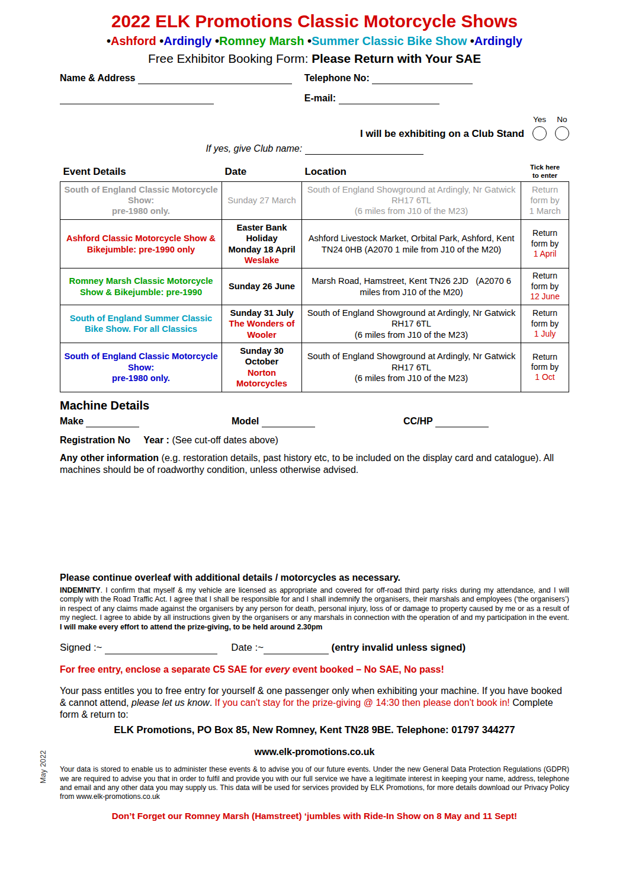May 2022
2022 ELK Promotions Classic Motorcycle Shows
•Ashford •Ardingly •Romney Marsh •Summer Classic Bike Show •Ardingly
Free Exhibitor Booking Form: Please Return with Your SAE
Name & Address
Telephone No:
E-mail:
I will be exhibiting on a Club Stand
Yes
No
If yes, give Club name:
| Event Details | Date | Location | Tick here to enter |
| --- | --- | --- | --- |
| South of England Classic Motorcycle Show: pre-1980 only. | Sunday 27 March | South of England Showground at Ardingly, Nr Gatwick RH17 6TL (6 miles from J10 of the M23) | Return form by 1 March |
| Ashford Classic Motorcycle Show & Bikejumble: pre-1990 only | Easter Bank Holiday Monday 18 April Weslake | Ashford Livestock Market, Orbital Park, Ashford, Kent TN24 0HB (A2070 1 mile from J10 of the M20) | Return form by 1 April |
| Romney Marsh Classic Motorcycle Show & Bikejumble: pre-1990 | Sunday 26 June | Marsh Road, Hamstreet, Kent TN26 2JD (A2070 6 miles from J10 of the M20) | Return form by 12 June |
| South of England Summer Classic Bike Show. For all Classics | Sunday 31 July The Wonders of Wooler | South of England Showground at Ardingly, Nr Gatwick RH17 6TL (6 miles from J10 of the M23) | Return form by 1 July |
| South of England Classic Motorcycle Show: pre-1980 only. | Sunday 30 October Norton Motorcycles | South of England Showground at Ardingly, Nr Gatwick RH17 6TL (6 miles from J10 of the M23) | Return form by 1 Oct |
Machine Details
Make
Model
CC/HP
Registration No Year : (See cut-off dates above)
Any other information (e.g. restoration details, past history etc, to be included on the display card and catalogue). All machines should be of roadworthy condition, unless otherwise advised.
Please continue overleaf with additional details / motorcycles as necessary.
INDEMNITY. I confirm that myself & my vehicle are licensed as appropriate and covered for off-road third party risks during my attendance, and I will comply with the Road Traffic Act. I agree that I shall be responsible for and I shall indemnify the organisers, their marshals and employees (‘the organisers’) in respect of any claims made against the organisers by any person for death, personal injury, loss of or damage to property caused by me or as a result of my neglect. I agree to abide by all instructions given by the organisers or any marshals in connection with the operation of and my participation in the event. I will make every effort to attend the prize-giving, to be held around 2.30pm
Signed :~ Date :~ (entry invalid unless signed)
For free entry, enclose a separate C5 SAE for every event booked – No SAE, No pass!
Your pass entitles you to free entry for yourself & one passenger only when exhibiting your machine. If you have booked & cannot attend, please let us know. If you can't stay for the prize-giving @ 14:30 then please don't book in! Complete form & return to:
ELK Promotions, PO Box 85, New Romney, Kent TN28 9BE. Telephone: 01797 344277
www.elk-promotions.co.uk
Your data is stored to enable us to administer these events & to advise you of our future events. Under the new General Data Protection Regulations (GDPR) we are required to advise you that in order to fulfil and provide you with our full service we have a legitimate interest in keeping your name, address, telephone and email and any other data you may supply us. This data will be used for services provided by ELK Promotions, for more details download our Privacy Policy from www.elk-promotions.co.uk
Don’t Forget our Romney Marsh (Hamstreet) ‘jumbles with Ride-In Show on 8 May and 11 Sept!